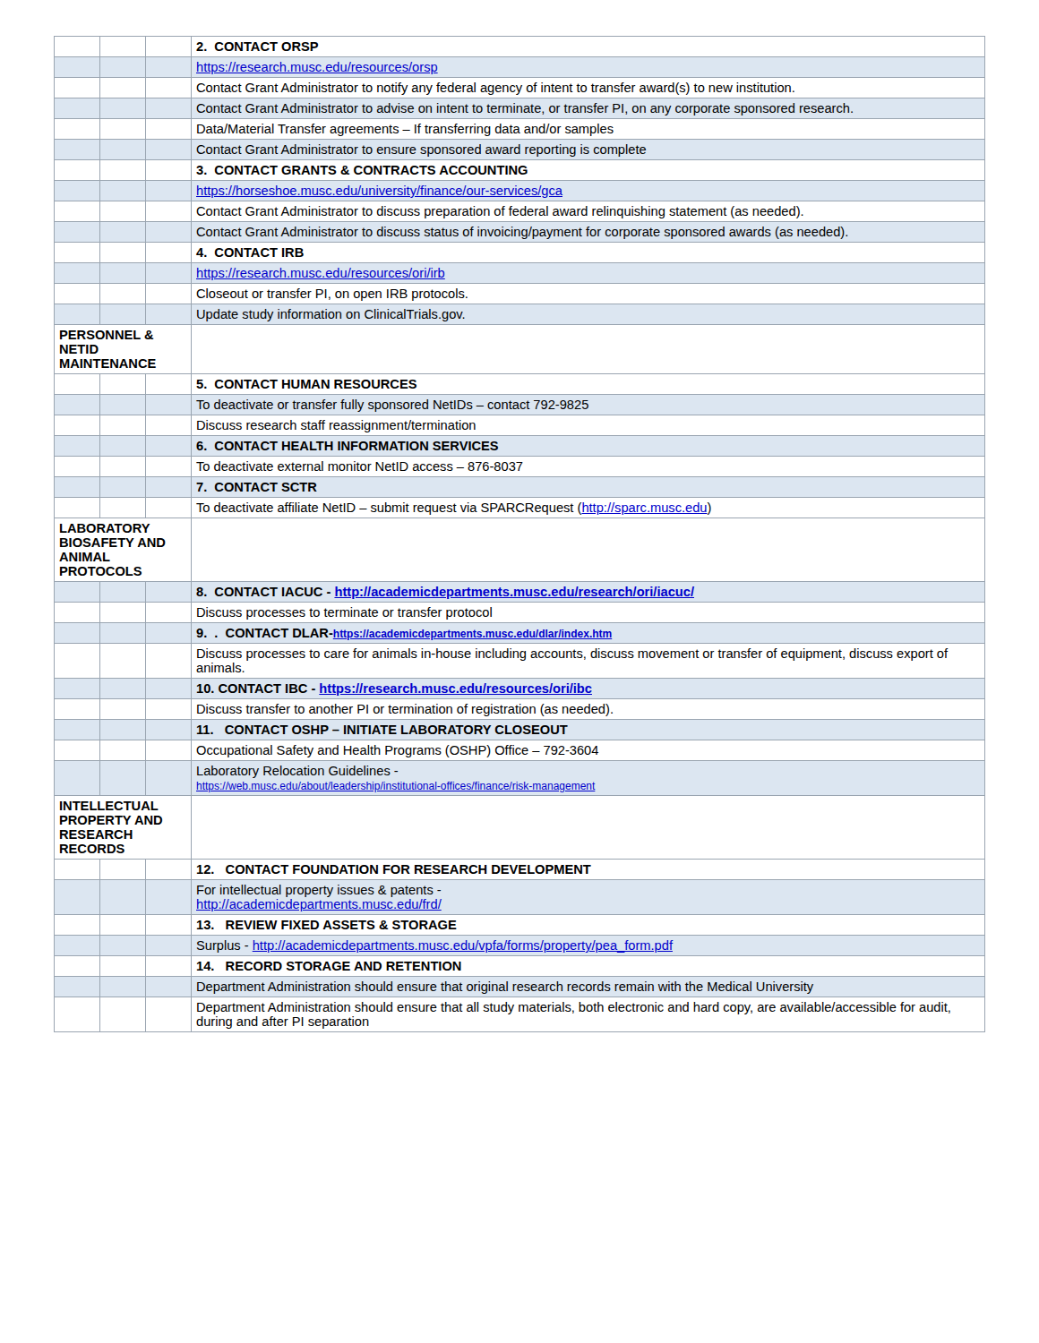| | | | 2. CONTACT ORSP |
| | | | https://research.musc.edu/resources/orsp |
| | | | Contact Grant Administrator to notify any federal agency of intent to transfer award(s) to new institution. |
| | | | Contact Grant Administrator to advise on intent to terminate, or transfer PI, on any corporate sponsored research. |
| | | | Data/Material Transfer agreements – If transferring data and/or samples |
| | | | Contact Grant Administrator to ensure sponsored award reporting is complete |
| | | | 3. CONTACT GRANTS & CONTRACTS ACCOUNTING |
| | | | https://horseshoe.musc.edu/university/finance/our-services/gca |
| | | | Contact Grant Administrator to discuss preparation of federal award relinquishing statement (as needed). |
| | | | Contact Grant Administrator to discuss status of invoicing/payment for corporate sponsored awards (as needed). |
| | | | 4. CONTACT IRB |
| | | | https://research.musc.edu/resources/ori/irb |
| | | | Closeout or transfer PI, on open IRB protocols. |
| | | | Update study information on ClinicalTrials.gov. |
| PERSONNEL & NETID MAINTENANCE | |
| | | | 5. CONTACT HUMAN RESOURCES |
| | | | To deactivate or transfer fully sponsored NetIDs – contact 792-9825 |
| | | | Discuss research staff reassignment/termination |
| | | | 6. CONTACT HEALTH INFORMATION SERVICES |
| | | | To deactivate external monitor NetID access – 876-8037 |
| | | | 7. CONTACT SCTR |
| | | | To deactivate affiliate NetID – submit request via SPARCRequest ( http://sparc.musc.edu ) |
| LABORATORY BIOSAFETY AND ANIMAL PROTOCOLS | |
| | | | 8. CONTACT IACUC - http://academicdepartments.musc.edu/research/ori/iacuc/ |
| | | | Discuss processes to terminate or transfer protocol |
| | | | 9. . CONTACT DLAR- https://academicdepartments.musc.edu/dlar/index.htm |
| | | | Discuss processes to care for animals in-house including accounts, discuss movement or transfer of equipment, discuss export of animals. |
| | | | 10. CONTACT IBC - https://research.musc.edu/resources/ori/ibc |
| | | | Discuss transfer to another PI or termination of registration (as needed). |
| | | | 11. CONTACT OSHP – INITIATE LABORATORY CLOSEOUT |
| | | | Occupational Safety and Health Programs (OSHP) Office – 792-3604 |
| | | | Laboratory Relocation Guidelines - https://web.musc.edu/about/leadership/institutional-offices/finance/risk-management |
| INTELLECTUAL PROPERTY AND RESEARCH RECORDS | |
| | | | 12. CONTACT FOUNDATION FOR RESEARCH DEVELOPMENT |
| | | | For intellectual property issues & patents - http://academicdepartments.musc.edu/frd/ |
| | | | 13. REVIEW FIXED ASSETS & STORAGE |
| | | | Surplus - http://academicdepartments.musc.edu/vpfa/forms/property/pea_form.pdf |
| | | | 14. RECORD STORAGE AND RETENTION |
| | | | Department Administration should ensure that original research records remain with the Medical University |
| | | | Department Administration should ensure that all study materials, both electronic and hard copy, are available/accessible for audit, during and after PI separation |